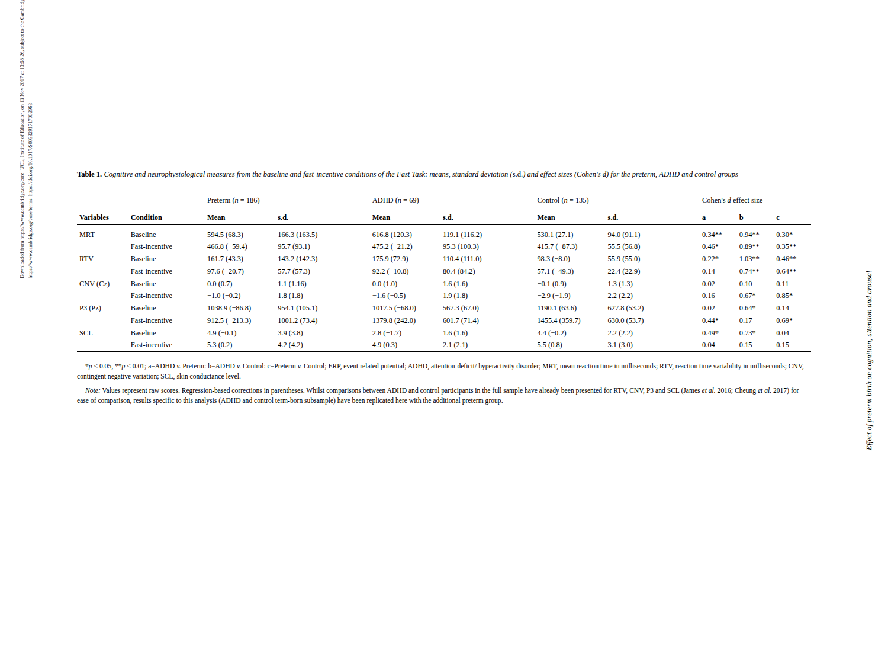Downloaded from https://www.cambridge.org/core. UCL, Institute of Education, on 13 Nov 2017 at 13:58:26, subject to the Cambridge Core terms of use, available at
https://www.cambridge.org/core/terms. https://doi.org/10.1017/S0033291717002963
Effect of preterm birth on cognition, attention and arousal
7
Table 1. Cognitive and neurophysiological measures from the baseline and fast-incentive conditions of the Fast Task: means, standard deviation (s.d.) and effect sizes (Cohen's d) for the preterm, ADHD and control groups
| | | Preterm ( n = 186) | | ADHD ( n = 69) | | Control ( n = 135) | | Cohen's d effect size |
| --- | --- | --- | --- | --- | --- | --- | --- | --- |
| Variables | Condition | Mean | s.d. | | Mean | s.d. | | Mean | s.d. | | a | b | c |
| MRT | Baseline | 594.5 (68.3) | 166.3 (163.5) | | 616.8 (120.3) | 119.1 (116.2) | | 530.1 (27.1) | 94.0 (91.1) | | 0.34** | 0.94** | 0.30* |
| | Fast-incentive | 466.8 (−59.4) | 95.7 (93.1) | | 475.2 (−21.2) | 95.3 (100.3) | | 415.7 (−87.3) | 55.5 (56.8) | | 0.46* | 0.89** | 0.35** |
| RTV | Baseline | 161.7 (43.3) | 143.2 (142.3) | | 175.9 (72.9) | 110.4 (111.0) | | 98.3 (−8.0) | 55.9 (55.0) | | 0.22* | 1.03** | 0.46** |
| | Fast-incentive | 97.6 (−20.7) | 57.7 (57.3) | | 92.2 (−10.8) | 80.4 (84.2) | | 57.1 (−49.3) | 22.4 (22.9) | | 0.14 | 0.74** | 0.64** |
| CNV (Cz) | Baseline | 0.0 (0.7) | 1.1 (1.16) | | 0.0 (1.0) | 1.6 (1.6) | | −0.1 (0.9) | 1.3 (1.3) | | 0.02 | 0.10 | 0.11 |
| | Fast-incentive | −1.0 (−0.2) | 1.8 (1.8) | | −1.6 (−0.5) | 1.9 (1.8) | | −2.9 (−1.9) | 2.2 (2.2) | | 0.16 | 0.67* | 0.85* |
| P3 (Pz) | Baseline | 1038.9 (−86.8) | 954.1 (105.1) | | 1017.5 (−68.0) | 567.3 (67.0) | | 1190.1 (63.6) | 627.8 (53.2) | | 0.02 | 0.64* | 0.14 |
| | Fast-incentive | 912.5 (−213.3) | 1001.2 (73.4) | | 1379.8 (242.0) | 601.7 (71.4) | | 1455.4 (359.7) | 630.0 (53.7) | | 0.44* | 0.17 | 0.69* |
| SCL | Baseline | 4.9 (−0.1) | 3.9 (3.8) | | 2.8 (−1.7) | 1.6 (1.6) | | 4.4 (−0.2) | 2.2 (2.2) | | 0.49* | 0.73* | 0.04 |
| | Fast-incentive | 5.3 (0.2) | 4.2 (4.2) | | 4.9 (0.3) | 2.1 (2.1) | | 5.5 (0.8) | 3.1 (3.0) | | 0.04 | 0.15 | 0.15 |
*p < 0.05, **p < 0.01; a=ADHD v. Preterm: b=ADHD v. Control: c=Preterm v. Control; ERP, event related potential; ADHD, attention-deficit/ hyperactivity disorder; MRT, mean reaction time in milliseconds; RTV, reaction time variability in milliseconds; CNV, contingent negative variation; SCL, skin conductance level.
Note: Values represent raw scores. Regression-based corrections in parentheses. Whilst comparisons between ADHD and control participants in the full sample have already been presented for RTV, CNV, P3 and SCL (James et al. 2016; Cheung et al. 2017) for ease of comparison, results specific to this analysis (ADHD and control term-born subsample) have been replicated here with the additional preterm group.